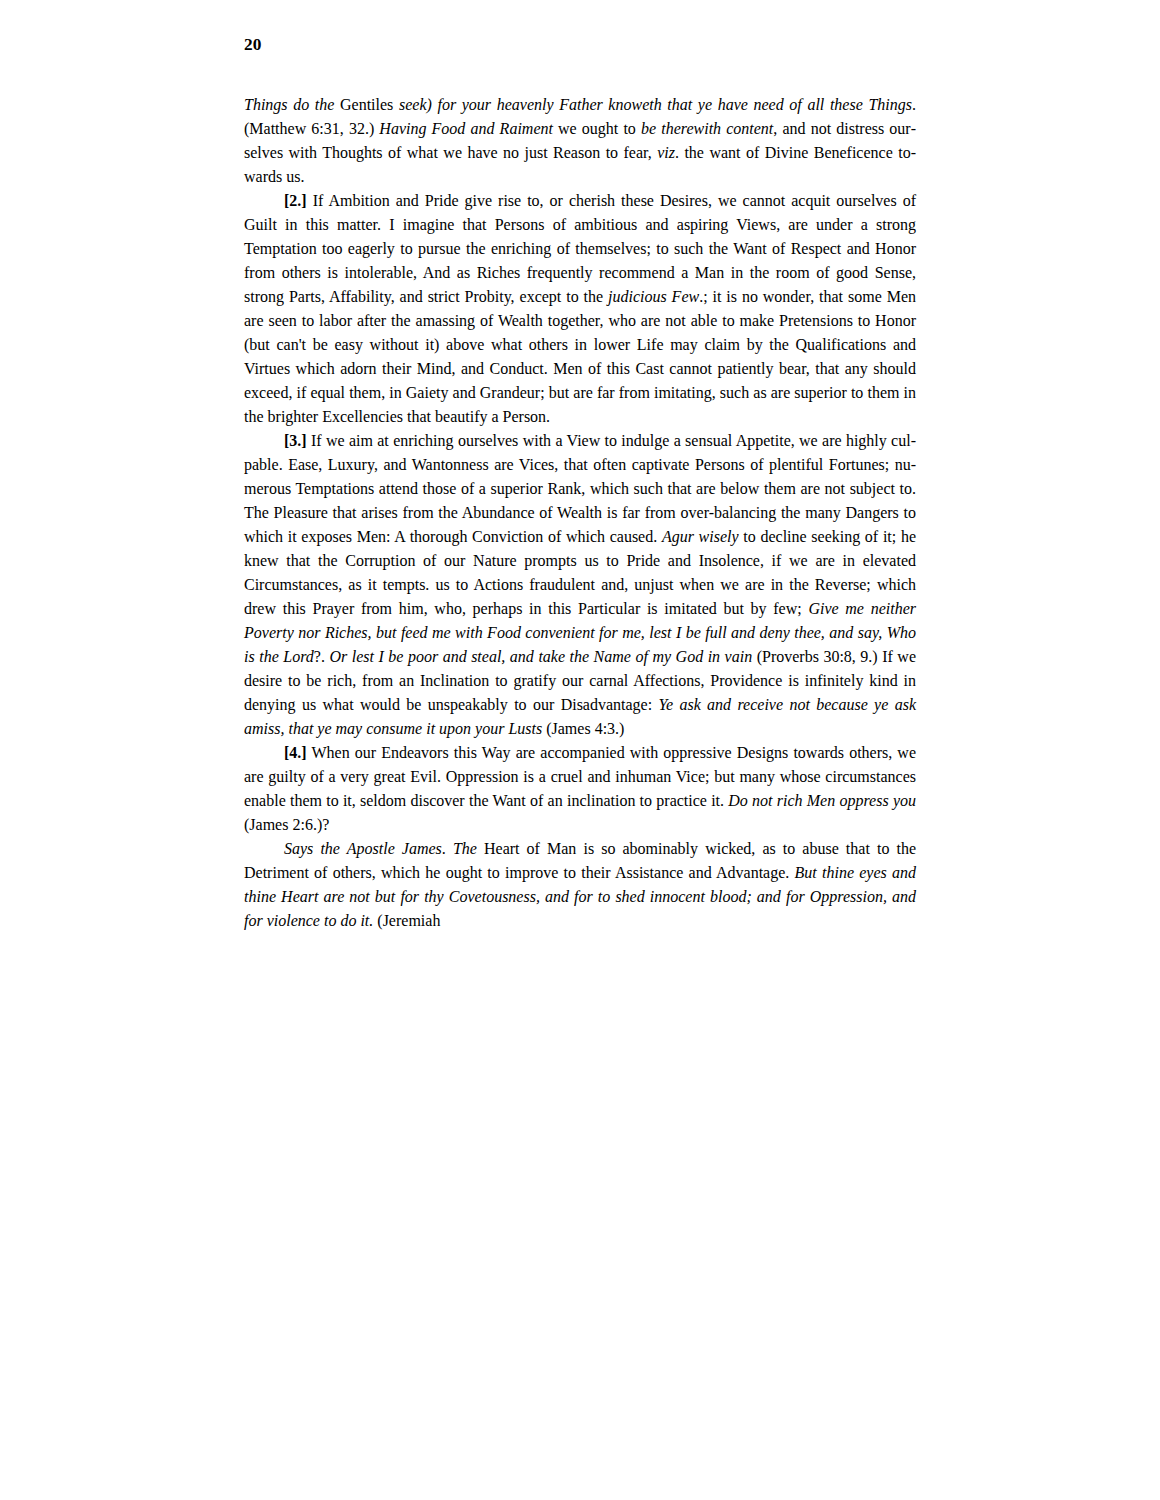20
Things do the Gentiles seek) for your heavenly Father knoweth that ye have need of all these Things. (Matthew 6:31, 32.) Having Food and Raiment we ought to be therewith content, and not distress ourselves with Thoughts of what we have no just Reason to fear, viz. the want of Divine Beneficence towards us.
[2.] If Ambition and Pride give rise to, or cherish these Desires, we cannot acquit ourselves of Guilt in this matter. I imagine that Persons of ambitious and aspiring Views, are under a strong Temptation too eagerly to pursue the enriching of themselves; to such the Want of Respect and Honor from others is intolerable, And as Riches frequently recommend a Man in the room of good Sense, strong Parts, Affability, and strict Probity, except to the judicious Few.; it is no wonder, that some Men are seen to labor after the amassing of Wealth together, who are not able to make Pretensions to Honor (but can't be easy without it) above what others in lower Life may claim by the Qualifications and Virtues which adorn their Mind, and Conduct. Men of this Cast cannot patiently bear, that any should exceed, if equal them, in Gaiety and Grandeur; but are far from imitating, such as are superior to them in the brighter Excellencies that beautify a Person.
[3.] If we aim at enriching ourselves with a View to indulge a sensual Appetite, we are highly culpable. Ease, Luxury, and Wantonness are Vices, that often captivate Persons of plentiful Fortunes; numerous Temptations attend those of a superior Rank, which such that are below them are not subject to. The Pleasure that arises from the Abundance of Wealth is far from over-balancing the many Dangers to which it exposes Men: A thorough Conviction of which caused. Agur wisely to decline seeking of it; he knew that the Corruption of our Nature prompts us to Pride and Insolence, if we are in elevated Circumstances, as it tempts. us to Actions fraudulent and, unjust when we are in the Reverse; which drew this Prayer from him, who, perhaps in this Particular is imitated but by few; Give me neither Poverty nor Riches, but feed me with Food convenient for me, lest I be full and deny thee, and say, Who is the Lord?. Or lest I be poor and steal, and take the Name of my God in vain (Proverbs 30:8, 9.) If we desire to be rich, from an Inclination to gratify our carnal Affections, Providence is infinitely kind in denying us what would be unspeakably to our Disadvantage: Ye ask and receive not because ye ask amiss, that ye may consume it upon your Lusts (James 4:3.)
[4.] When our Endeavors this Way are accompanied with oppressive Designs towards others, we are guilty of a very great Evil. Oppression is a cruel and inhuman Vice; but many whose circumstances enable them to it, seldom discover the Want of an inclination to practice it. Do not rich Men oppress you (James 2:6.)?
Says the Apostle James. The Heart of Man is so abominably wicked, as to abuse that to the Detriment of others, which he ought to improve to their Assistance and Advantage. But thine eyes and thine Heart are not but for thy Covetousness, and for to shed innocent blood; and for Oppression, and for violence to do it. (Jeremiah